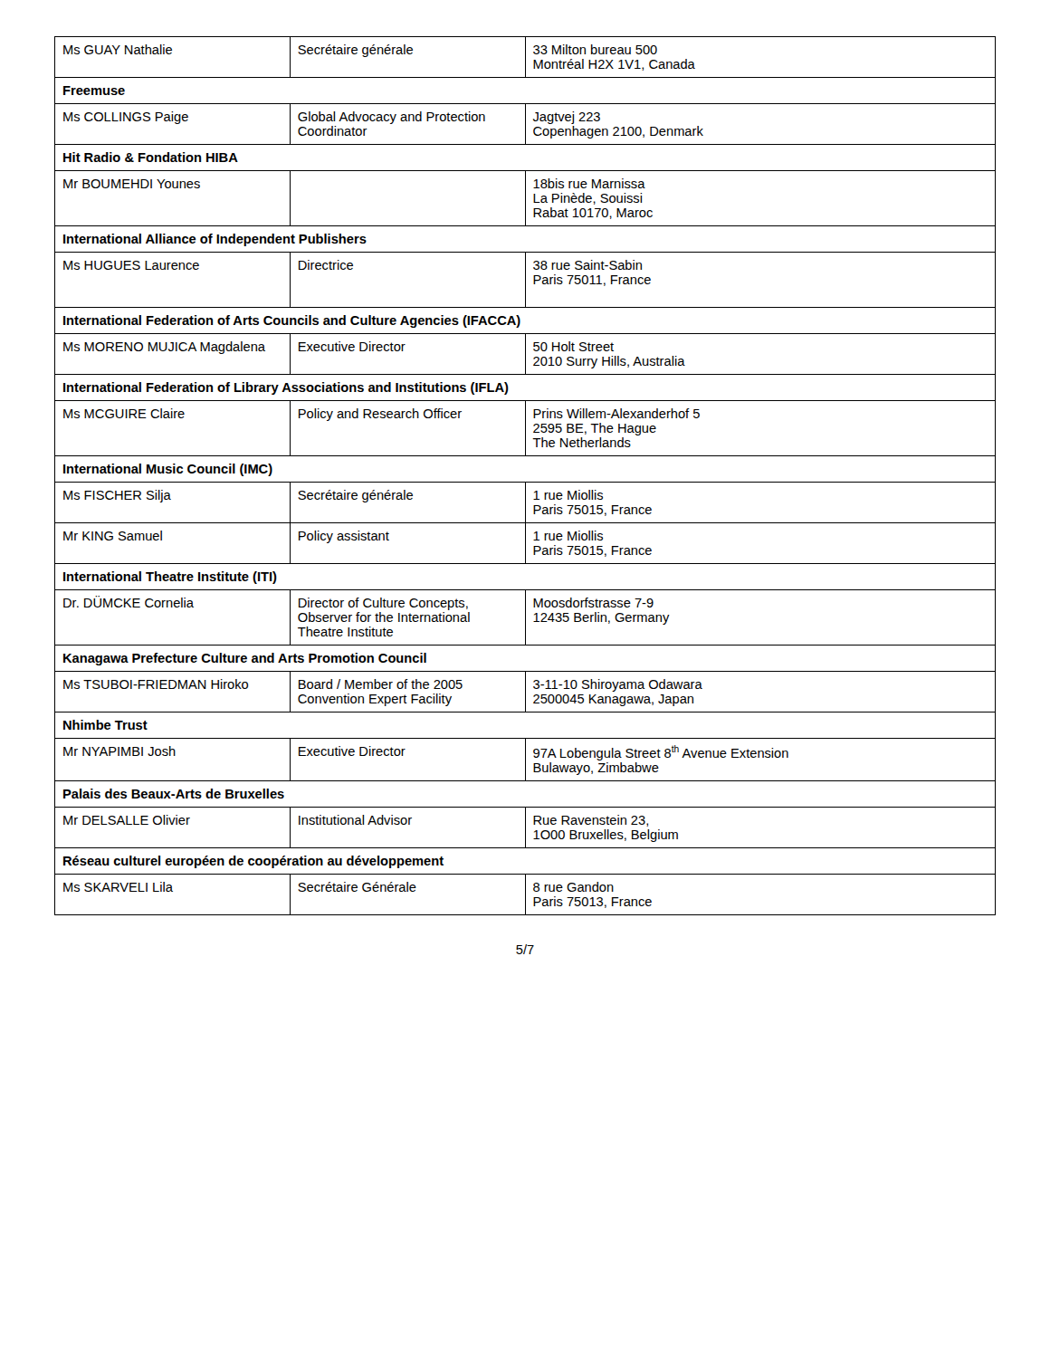| Ms GUAY Nathalie | Secrétaire générale | 33 Milton bureau 500 Montréal H2X 1V1, Canada |
| Freemuse |
| Ms COLLINGS Paige | Global Advocacy and Protection Coordinator | Jagtvej 223 Copenhagen 2100, Denmark |
| Hit Radio & Fondation HIBA |
| Mr BOUMEHDI Younes | | 18bis rue Marnissa La Pinède, Souissi Rabat 10170, Maroc |
| International Alliance of Independent Publishers |
| Ms HUGUES Laurence | Directrice | 38 rue Saint-Sabin Paris 75011, France |
| International Federation of Arts Councils and Culture Agencies (IFACCA) |
| Ms MORENO MUJICA Magdalena | Executive Director | 50 Holt Street 2010 Surry Hills, Australia |
| International Federation of Library Associations and Institutions (IFLA) |
| Ms MCGUIRE Claire | Policy and Research Officer | Prins Willem-Alexanderhof 5 2595 BE, The Hague The Netherlands |
| International Music Council (IMC) |
| Ms FISCHER Silja | Secrétaire générale | 1 rue Miollis Paris 75015, France |
| Mr KING Samuel | Policy assistant | 1 rue Miollis Paris 75015, France |
| International Theatre Institute (ITI) |
| Dr. DÜMCKE Cornelia | Director of Culture Concepts, Observer for the International Theatre Institute | Moosdorfstrasse 7-9 12435 Berlin, Germany |
| Kanagawa Prefecture Culture and Arts Promotion Council |
| Ms TSUBOI-FRIEDMAN Hiroko | Board / Member of the 2005 Convention Expert Facility | 3-11-10 Shiroyama Odawara 2500045 Kanagawa, Japan |
| Nhimbe Trust |
| Mr NYAPIMBI Josh | Executive Director | 97A Lobengula Street 8 th Avenue Extension Bulawayo, Zimbabwe |
| Palais des Beaux-Arts de Bruxelles |
| Mr DELSALLE Olivier | Institutional Advisor | Rue Ravenstein 23, 1O00 Bruxelles, Belgium |
| Réseau culturel européen de coopération au développement |
| Ms SKARVELI Lila | Secrétaire Générale | 8 rue Gandon Paris 75013, France |
5/7